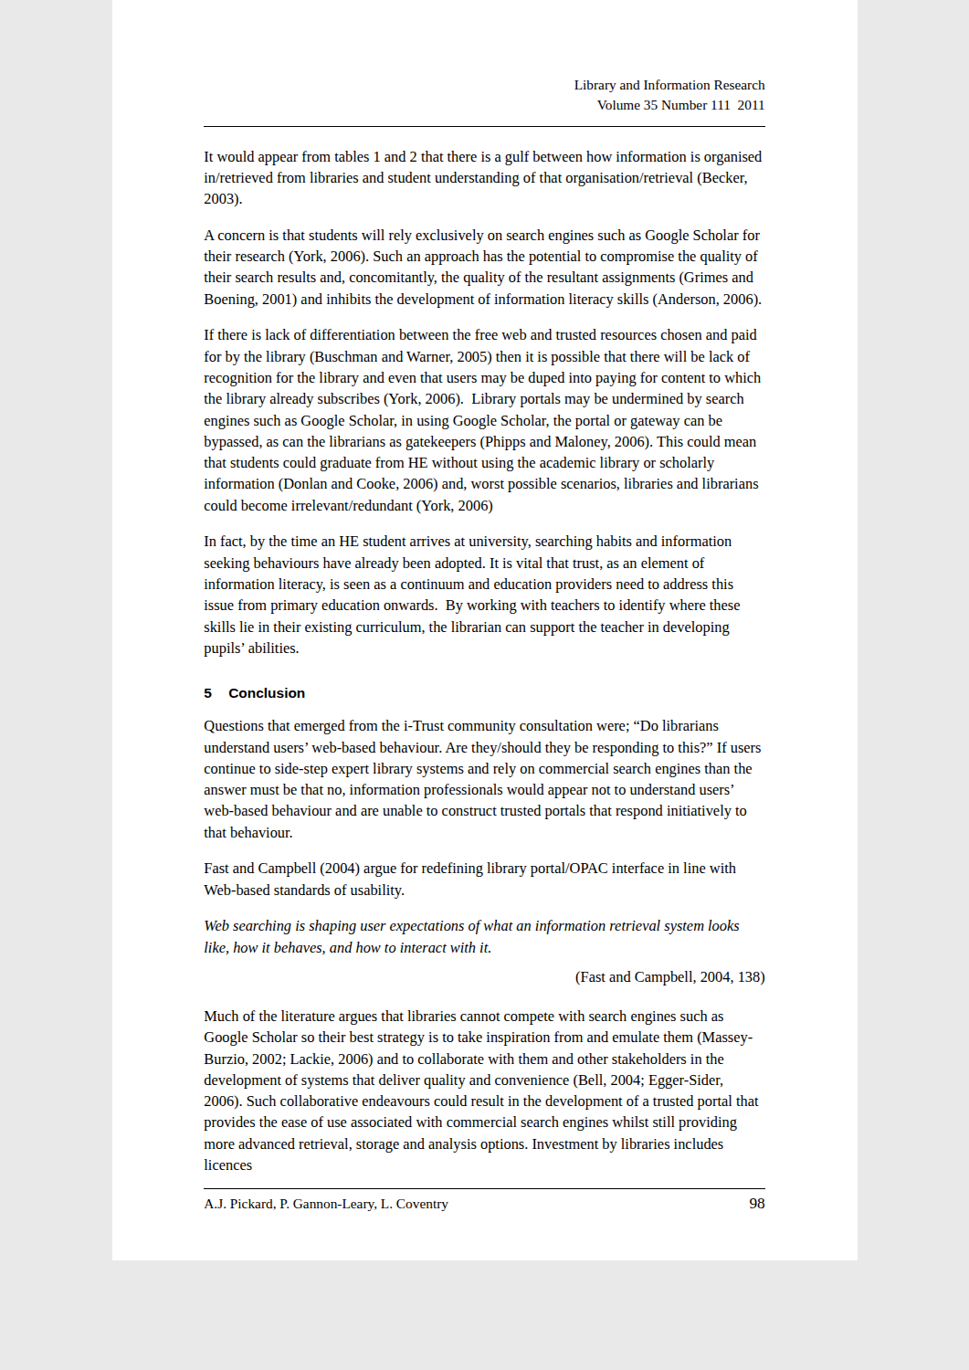Library and Information Research
Volume 35 Number 111 2011
It would appear from tables 1 and 2 that there is a gulf between how information is organised in/retrieved from libraries and student understanding of that organisation/retrieval (Becker, 2003).
A concern is that students will rely exclusively on search engines such as Google Scholar for their research (York, 2006). Such an approach has the potential to compromise the quality of their search results and, concomitantly, the quality of the resultant assignments (Grimes and Boening, 2001) and inhibits the development of information literacy skills (Anderson, 2006).
If there is lack of differentiation between the free web and trusted resources chosen and paid for by the library (Buschman and Warner, 2005) then it is possible that there will be lack of recognition for the library and even that users may be duped into paying for content to which the library already subscribes (York, 2006). Library portals may be undermined by search engines such as Google Scholar, in using Google Scholar, the portal or gateway can be bypassed, as can the librarians as gatekeepers (Phipps and Maloney, 2006). This could mean that students could graduate from HE without using the academic library or scholarly information (Donlan and Cooke, 2006) and, worst possible scenarios, libraries and librarians could become irrelevant/redundant (York, 2006)
In fact, by the time an HE student arrives at university, searching habits and information seeking behaviours have already been adopted. It is vital that trust, as an element of information literacy, is seen as a continuum and education providers need to address this issue from primary education onwards. By working with teachers to identify where these skills lie in their existing curriculum, the librarian can support the teacher in developing pupils’ abilities.
5 Conclusion
Questions that emerged from the i-Trust community consultation were; “Do librarians understand users’ web-based behaviour. Are they/should they be responding to this?” If users continue to side-step expert library systems and rely on commercial search engines than the answer must be that no, information professionals would appear not to understand users’ web-based behaviour and are unable to construct trusted portals that respond initiatively to that behaviour.
Fast and Campbell (2004) argue for redefining library portal/OPAC interface in line with Web-based standards of usability.
Web searching is shaping user expectations of what an information retrieval system looks like, how it behaves, and how to interact with it.
(Fast and Campbell, 2004, 138)
Much of the literature argues that libraries cannot compete with search engines such as Google Scholar so their best strategy is to take inspiration from and emulate them (Massey-Burzio, 2002; Lackie, 2006) and to collaborate with them and other stakeholders in the development of systems that deliver quality and convenience (Bell, 2004; Egger-Sider, 2006). Such collaborative endeavours could result in the development of a trusted portal that provides the ease of use associated with commercial search engines whilst still providing more advanced retrieval, storage and analysis options. Investment by libraries includes licences
A.J. Pickard, P. Gannon-Leary, L. Coventry 98